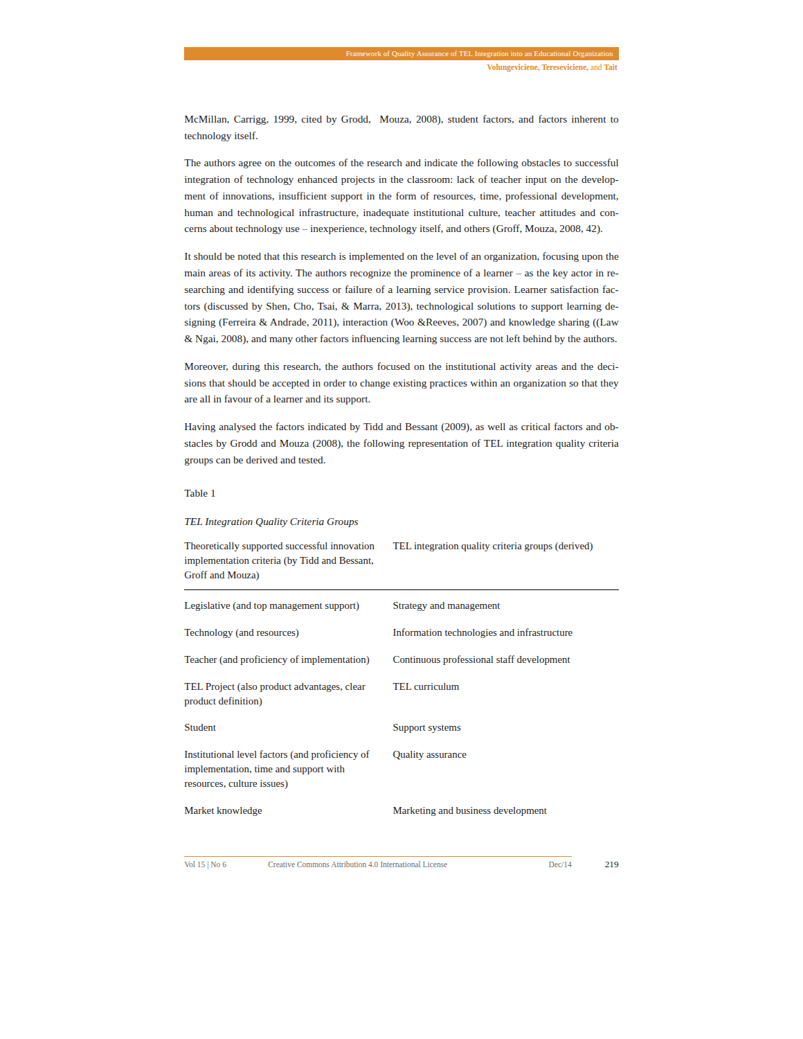Framework of Quality Assurance of TEL Integration into an Educational Organization
Volungeviciene, Tereseviciene, and Tait
McMillan, Carrigg, 1999, cited by Grodd, Mouza, 2008), student factors, and factors inherent to technology itself.
The authors agree on the outcomes of the research and indicate the following obstacles to successful integration of technology enhanced projects in the classroom: lack of teacher input on the development of innovations, insufficient support in the form of resources, time, professional development, human and technological infrastructure, inadequate institutional culture, teacher attitudes and concerns about technology use – inexperience, technology itself, and others (Groff, Mouza, 2008, 42).
It should be noted that this research is implemented on the level of an organization, focusing upon the main areas of its activity. The authors recognize the prominence of a learner – as the key actor in researching and identifying success or failure of a learning service provision. Learner satisfaction factors (discussed by Shen, Cho, Tsai, & Marra, 2013), technological solutions to support learning designing (Ferreira & Andrade, 2011), interaction (Woo &Reeves, 2007) and knowledge sharing ((Law & Ngai, 2008), and many other factors influencing learning success are not left behind by the authors.
Moreover, during this research, the authors focused on the institutional activity areas and the decisions that should be accepted in order to change existing practices within an organization so that they are all in favour of a learner and its support.
Having analysed the factors indicated by Tidd and Bessant (2009), as well as critical factors and obstacles by Grodd and Mouza (2008), the following representation of TEL integration quality criteria groups can be derived and tested.
Table 1
TEL Integration Quality Criteria Groups
| Theoretically supported successful innovation implementation criteria (by Tidd and Bessant, Groff and Mouza) | TEL integration quality criteria groups (derived) |
| --- | --- |
| Legislative (and top management support) | Strategy and management |
| Technology (and resources) | Information technologies and infrastructure |
| Teacher (and proficiency of implementation) | Continuous professional staff development |
| TEL Project (also product advantages, clear product definition) | TEL curriculum |
| Student | Support systems |
| Institutional level factors (and proficiency of implementation, time and support with resources, culture issues) | Quality assurance |
| Market knowledge | Marketing and business development |
Vol 15 | No 6 Creative Commons Attribution 4.0 International License Dec/14
219